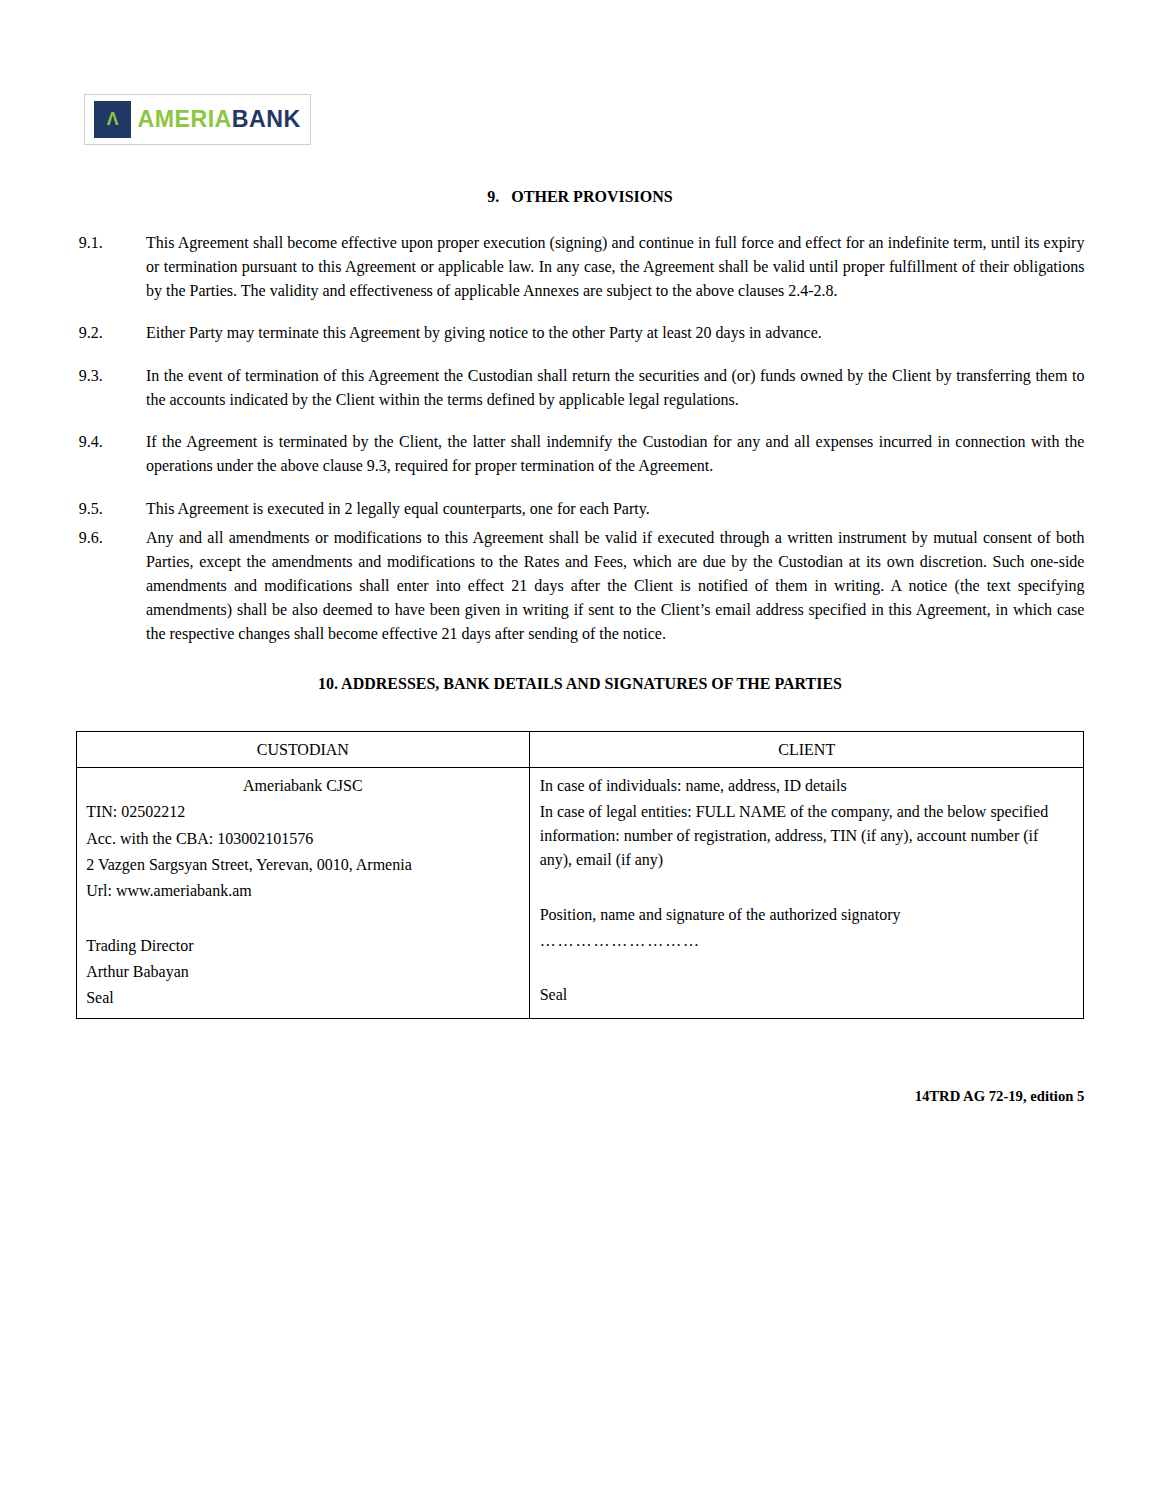Λ AMERIA BANK
9. OTHER PROVISIONS
9.1. This Agreement shall become effective upon proper execution (signing) and continue in full force and effect for an indefinite term, until its expiry or termination pursuant to this Agreement or applicable law. In any case, the Agreement shall be valid until proper fulfillment of their obligations by the Parties. The validity and effectiveness of applicable Annexes are subject to the above clauses 2.4-2.8.
9.2. Either Party may terminate this Agreement by giving notice to the other Party at least 20 days in advance.
9.3. In the event of termination of this Agreement the Custodian shall return the securities and (or) funds owned by the Client by transferring them to the accounts indicated by the Client within the terms defined by applicable legal regulations.
9.4. If the Agreement is terminated by the Client, the latter shall indemnify the Custodian for any and all expenses incurred in connection with the operations under the above clause 9.3, required for proper termination of the Agreement.
9.5. This Agreement is executed in 2 legally equal counterparts, one for each Party.
9.6. Any and all amendments or modifications to this Agreement shall be valid if executed through a written instrument by mutual consent of both Parties, except the amendments and modifications to the Rates and Fees, which are due by the Custodian at its own discretion. Such one-side amendments and modifications shall enter into effect 21 days after the Client is notified of them in writing. A notice (the text specifying amendments) shall be also deemed to have been given in writing if sent to the Client’s email address specified in this Agreement, in which case the respective changes shall become effective 21 days after sending of the notice.
10. ADDRESSES, BANK DETAILS AND SIGNATURES OF THE PARTIES
| CUSTODIAN | CLIENT |
| --- | --- |
| Ameriabank CJSC TIN: 02502212 Acc. with the CBA: 103002101576 2 Vazgen Sargsyan Street, Yerevan, 0010, Armenia Url: www.ameriabank.am Trading Director Arthur Babayan Seal | In case of individuals: name, address, ID details In case of legal entities: FULL NAME of the company, and the below specified information: number of registration, address, TIN (if any), account number (if any), email (if any) Position, name and signature of the authorized signatory ……………………… Seal |
14TRD AG 72-19, edition 5